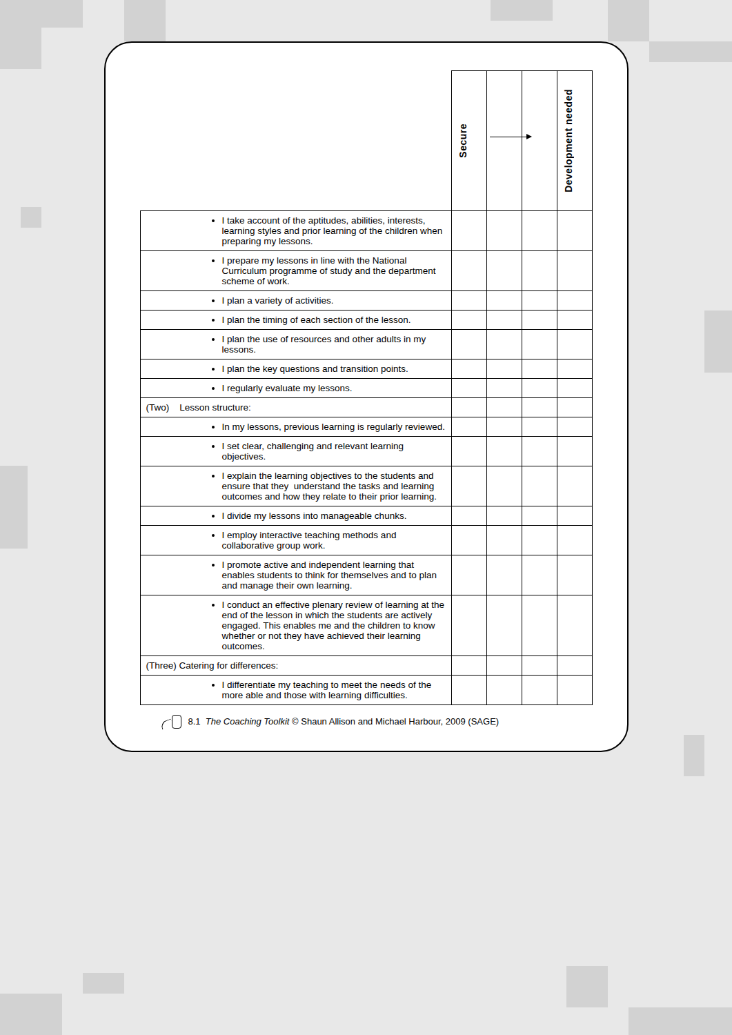| | Secure | | | Development needed |
| --- | --- | --- | --- | --- |
| I take account of the aptitudes, abilities, interests, learning styles and prior learning of the children when preparing my lessons. | | | | |
| I prepare my lessons in line with the National Curriculum programme of study and the department scheme of work. | | | | |
| I plan a variety of activities. | | | | |
| I plan the timing of each section of the lesson. | | | | |
| I plan the use of resources and other adults in my lessons. | | | | |
| I plan the key questions and transition points. | | | | |
| I regularly evaluate my lessons. | | | | |
| (Two) Lesson structure: | | | | |
| In my lessons, previous learning is regularly reviewed. | | | | |
| I set clear, challenging and relevant learning objectives. | | | | |
| I explain the learning objectives to the students and ensure that they understand the tasks and learning outcomes and how they relate to their prior learning. | | | | |
| I divide my lessons into manageable chunks. | | | | |
| I employ interactive teaching methods and collaborative group work. | | | | |
| I promote active and independent learning that enables students to think for themselves and to plan and manage their own learning. | | | | |
| I conduct an effective plenary review of learning at the end of the lesson in which the students are actively engaged. This enables me and the children to know whether or not they have achieved their learning outcomes. | | | | |
| (Three) Catering for differences: | | | | |
| I differentiate my teaching to meet the needs of the more able and those with learning difficulties. | | | | |
8.1 The Coaching Toolkit © Shaun Allison and Michael Harbour, 2009 (SAGE)